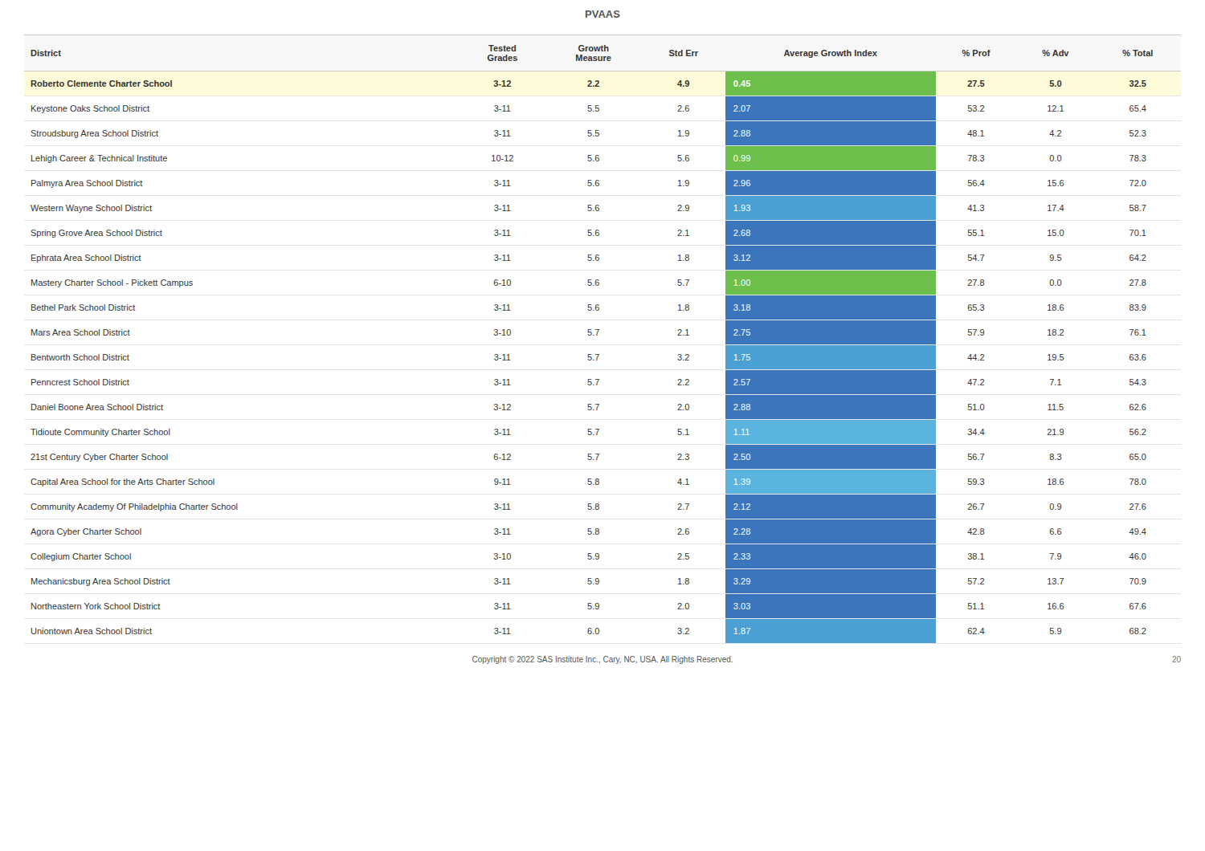PVAAS
| District | Tested Grades | Growth Measure | Std Err | Average Growth Index | % Prof | % Adv | % Total |
| --- | --- | --- | --- | --- | --- | --- | --- |
| Roberto Clemente Charter School | 3-12 | 2.2 | 4.9 | 0.45 | 27.5 | 5.0 | 32.5 |
| Keystone Oaks School District | 3-11 | 5.5 | 2.6 | 2.07 | 53.2 | 12.1 | 65.4 |
| Stroudsburg Area School District | 3-11 | 5.5 | 1.9 | 2.88 | 48.1 | 4.2 | 52.3 |
| Lehigh Career & Technical Institute | 10-12 | 5.6 | 5.6 | 0.99 | 78.3 | 0.0 | 78.3 |
| Palmyra Area School District | 3-11 | 5.6 | 1.9 | 2.96 | 56.4 | 15.6 | 72.0 |
| Western Wayne School District | 3-11 | 5.6 | 2.9 | 1.93 | 41.3 | 17.4 | 58.7 |
| Spring Grove Area School District | 3-11 | 5.6 | 2.1 | 2.68 | 55.1 | 15.0 | 70.1 |
| Ephrata Area School District | 3-11 | 5.6 | 1.8 | 3.12 | 54.7 | 9.5 | 64.2 |
| Mastery Charter School - Pickett Campus | 6-10 | 5.6 | 5.7 | 1.00 | 27.8 | 0.0 | 27.8 |
| Bethel Park School District | 3-11 | 5.6 | 1.8 | 3.18 | 65.3 | 18.6 | 83.9 |
| Mars Area School District | 3-10 | 5.7 | 2.1 | 2.75 | 57.9 | 18.2 | 76.1 |
| Bentworth School District | 3-11 | 5.7 | 3.2 | 1.75 | 44.2 | 19.5 | 63.6 |
| Penncrest School District | 3-11 | 5.7 | 2.2 | 2.57 | 47.2 | 7.1 | 54.3 |
| Daniel Boone Area School District | 3-12 | 5.7 | 2.0 | 2.88 | 51.0 | 11.5 | 62.6 |
| Tidioute Community Charter School | 3-11 | 5.7 | 5.1 | 1.11 | 34.4 | 21.9 | 56.2 |
| 21st Century Cyber Charter School | 6-12 | 5.7 | 2.3 | 2.50 | 56.7 | 8.3 | 65.0 |
| Capital Area School for the Arts Charter School | 9-11 | 5.8 | 4.1 | 1.39 | 59.3 | 18.6 | 78.0 |
| Community Academy Of Philadelphia Charter School | 3-11 | 5.8 | 2.7 | 2.12 | 26.7 | 0.9 | 27.6 |
| Agora Cyber Charter School | 3-11 | 5.8 | 2.6 | 2.28 | 42.8 | 6.6 | 49.4 |
| Collegium Charter School | 3-10 | 5.9 | 2.5 | 2.33 | 38.1 | 7.9 | 46.0 |
| Mechanicsburg Area School District | 3-11 | 5.9 | 1.8 | 3.29 | 57.2 | 13.7 | 70.9 |
| Northeastern York School District | 3-11 | 5.9 | 2.0 | 3.03 | 51.1 | 16.6 | 67.6 |
| Uniontown Area School District | 3-11 | 6.0 | 3.2 | 1.87 | 62.4 | 5.9 | 68.2 |
Copyright © 2022 SAS Institute Inc., Cary, NC, USA. All Rights Reserved. 20